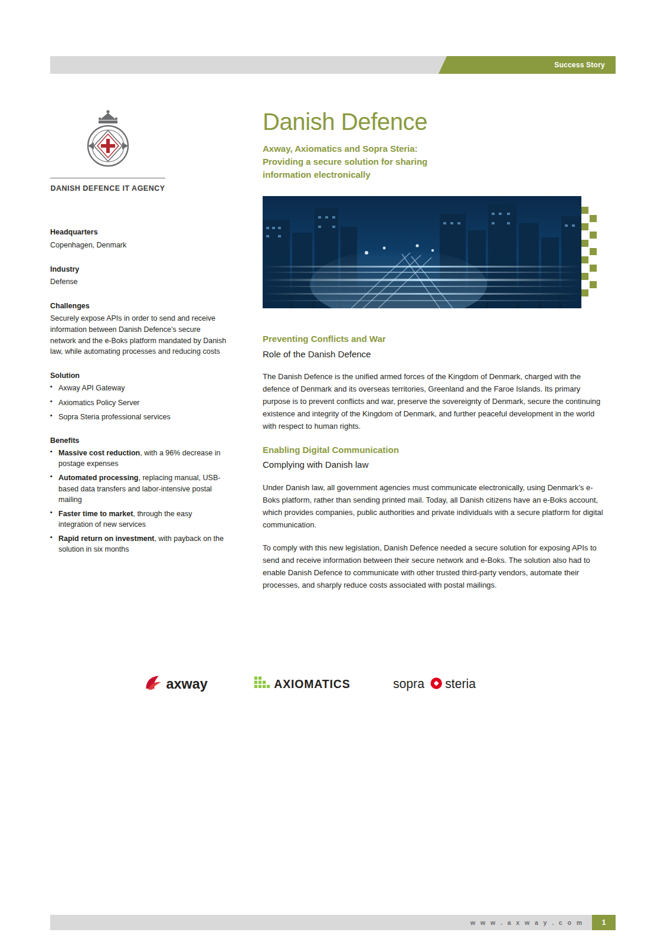Success Story
DANISH DEFENCE IT AGENCY
Headquarters
Copenhagen, Denmark
Industry
Defense
Challenges
Securely expose APIs in order to send and receive information between Danish Defence’s secure network and the e-Boks platform mandated by Danish law, while automating processes and reducing costs
Solution
Axway API Gateway
Axiomatics Policy Server
Sopra Steria professional services
Benefits
Massive cost reduction, with a 96% decrease in postage expenses
Automated processing, replacing manual, USB-based data transfers and labor-intensive postal mailing
Faster time to market, through the easy integration of new services
Rapid return on investment, with payback on the solution in six months
Danish Defence
Axway, Axiomatics and Sopra Steria:
Providing a secure solution for sharing
information electronically
Preventing Conflicts and War
Role of the Danish Defence
The Danish Defence is the unified armed forces of the Kingdom of Denmark, charged with the defence of Denmark and its overseas territories, Greenland and the Faroe Islands. Its primary purpose is to prevent conflicts and war, preserve the sovereignty of Denmark, secure the continuing existence and integrity of the Kingdom of Denmark, and further peaceful development in the world with respect to human rights.
Enabling Digital Communication
Complying with Danish law
Under Danish law, all government agencies must communicate electronically, using Denmark’s e-Boks platform, rather than sending printed mail. Today, all Danish citizens have an e-Boks account, which provides companies, public authorities and private individuals with a secure platform for digital communication.
To comply with this new legislation, Danish Defence needed a secure solution for exposing APIs to send and receive information between their secure network and e-Boks. The solution also had to enable Danish Defence to communicate with other trusted third-party vendors, automate their processes, and sharply reduce costs associated with postal mailings.
axway AXIOMATICS sopra steria
w w w . a x w a y . c o m
1